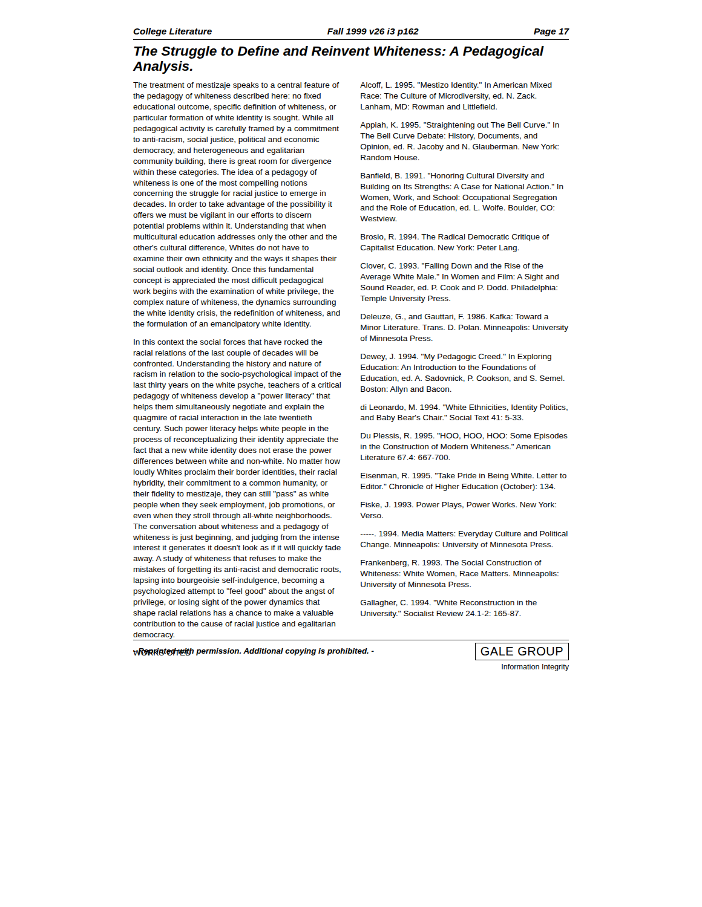College Literature
Fall 1999 v26 i3 p162
Page 17
The Struggle to Define and Reinvent Whiteness: A Pedagogical Analysis.
The treatment of mestizaje speaks to a central feature of the pedagogy of whiteness described here: no fixed educational outcome, specific definition of whiteness, or particular formation of white identity is sought. While all pedagogical activity is carefully framed by a commitment to anti-racism, social justice, political and economic democracy, and heterogeneous and egalitarian community building, there is great room for divergence within these categories. The idea of a pedagogy of whiteness is one of the most compelling notions concerning the struggle for racial justice to emerge in decades. In order to take advantage of the possibility it offers we must be vigilant in our efforts to discern potential problems within it. Understanding that when multicultural education addresses only the other and the other's cultural difference, Whites do not have to examine their own ethnicity and the ways it shapes their social outlook and identity. Once this fundamental concept is appreciated the most difficult pedagogical work begins with the examination of white privilege, the complex nature of whiteness, the dynamics surrounding the white identity crisis, the redefinition of whiteness, and the formulation of an emancipatory white identity.
In this context the social forces that have rocked the racial relations of the last couple of decades will be confronted. Understanding the history and nature of racism in relation to the socio-psychological impact of the last thirty years on the white psyche, teachers of a critical pedagogy of whiteness develop a "power literacy" that helps them simultaneously negotiate and explain the quagmire of racial interaction in the late twentieth century. Such power literacy helps white people in the process of reconceptualizing their identity appreciate the fact that a new white identity does not erase the power differences between white and non-white. No matter how loudly Whites proclaim their border identities, their racial hybridity, their commitment to a common humanity, or their fidelity to mestizaje, they can still "pass" as white people when they seek employment, job promotions, or even when they stroll through all-white neighborhoods. The conversation about whiteness and a pedagogy of whiteness is just beginning, and judging from the intense interest it generates it doesn't look as if it will quickly fade away. A study of whiteness that refuses to make the mistakes of forgetting its anti-racist and democratic roots, lapsing into bourgeoisie self-indulgence, becoming a psychologized attempt to "feel good" about the angst of privilege, or losing sight of the power dynamics that shape racial relations has a chance to make a valuable contribution to the cause of racial justice and egalitarian democracy.
WORKS CITED
Alcoff, L. 1995. "Mestizo Identity." In American Mixed Race: The Culture of Microdiversity, ed. N. Zack. Lanham, MD: Rowman and Littlefield.
Appiah, K. 1995. "Straightening out The Bell Curve." In The Bell Curve Debate: History, Documents, and Opinion, ed. R. Jacoby and N. Glauberman. New York: Random House.
Banfield, B. 1991. "Honoring Cultural Diversity and Building on Its Strengths: A Case for National Action." In Women, Work, and School: Occupational Segregation and the Role of Education, ed. L. Wolfe. Boulder, CO: Westview.
Brosio, R. 1994. The Radical Democratic Critique of Capitalist Education. New York: Peter Lang.
Clover, C. 1993. "Falling Down and the Rise of the Average White Male." In Women and Film: A Sight and Sound Reader, ed. P. Cook and P. Dodd. Philadelphia: Temple University Press.
Deleuze, G., and Gauttari, F. 1986. Kafka: Toward a Minor Literature. Trans. D. Polan. Minneapolis: University of Minnesota Press.
Dewey, J. 1994. "My Pedagogic Creed." In Exploring Education: An Introduction to the Foundations of Education, ed. A. Sadovnick, P. Cookson, and S. Semel. Boston: Allyn and Bacon.
di Leonardo, M. 1994. "White Ethnicities, Identity Politics, and Baby Bear's Chair." Social Text 41: 5-33.
Du Plessis, R. 1995. "HOO, HOO, HOO: Some Episodes in the Construction of Modern Whiteness." American Literature 67.4: 667-700.
Eisenman, R. 1995. "Take Pride in Being White. Letter to Editor." Chronicle of Higher Education (October): 134.
Fiske, J. 1993. Power Plays, Power Works. New York: Verso.
-----. 1994. Media Matters: Everyday Culture and Political Change. Minneapolis: University of Minnesota Press.
Frankenberg, R. 1993. The Social Construction of Whiteness: White Women, Race Matters. Minneapolis: University of Minnesota Press.
Gallagher, C. 1994. "White Reconstruction in the University." Socialist Review 24.1-2: 165-87.
- Reprinted with permission. Additional copying is prohibited. -
GALE GROUP
Information Integrity